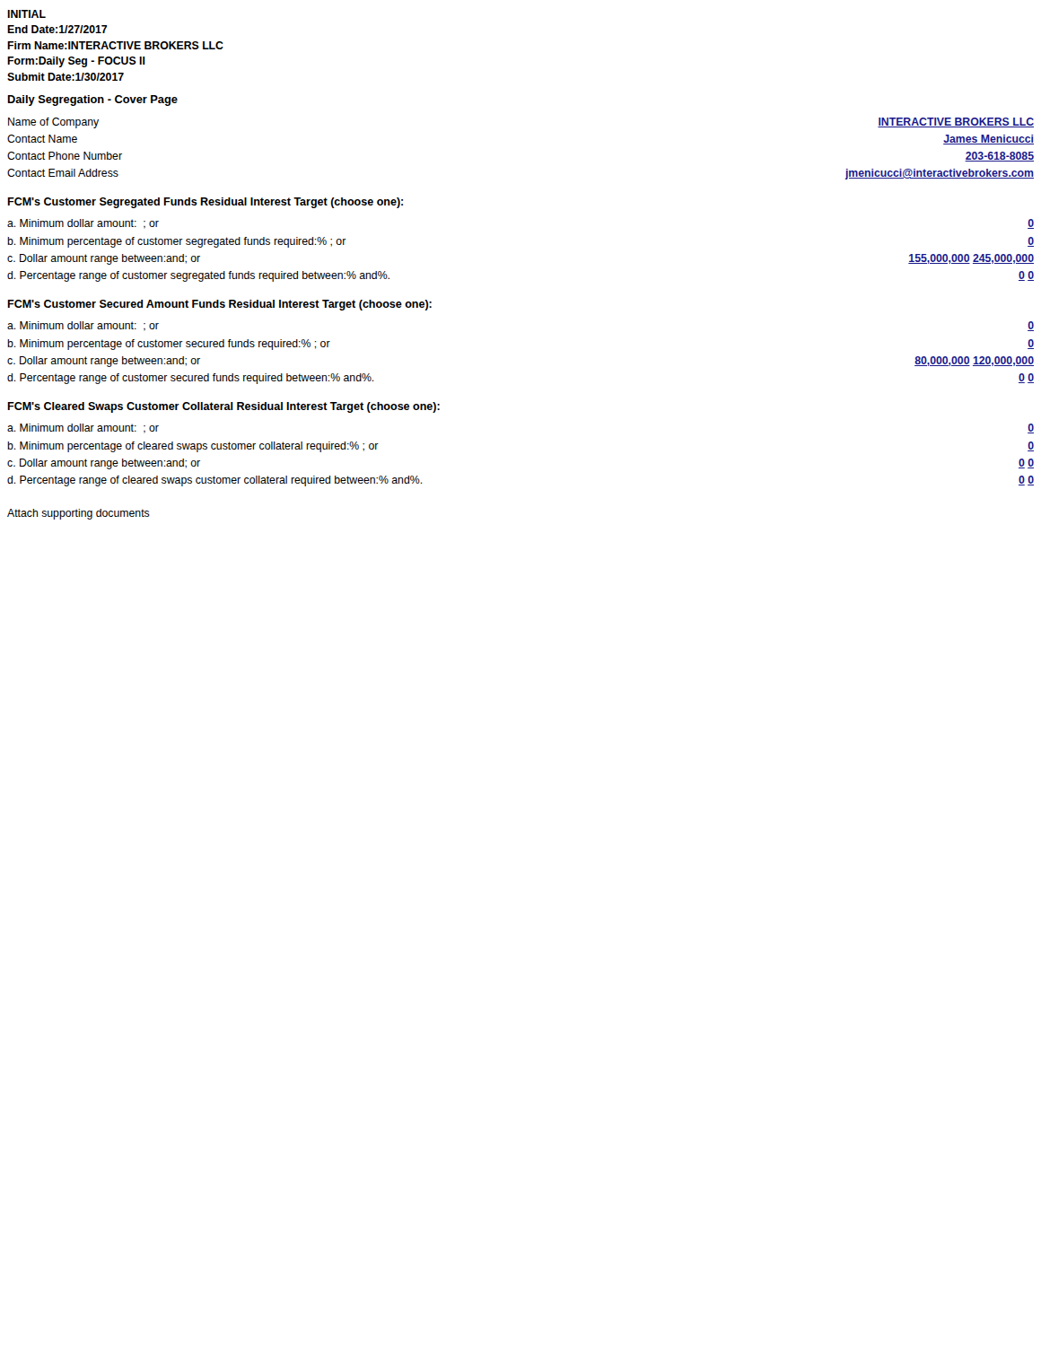INITIAL
End Date:1/27/2017
Firm Name:INTERACTIVE BROKERS LLC
Form:Daily Seg - FOCUS II
Submit Date:1/30/2017
Daily Segregation - Cover Page
| Name of Company | INTERACTIVE BROKERS LLC |
| Contact Name | James Menicucci |
| Contact Phone Number | 203-618-8085 |
| Contact Email Address | jmenicucci@interactivebrokers.com |
FCM's Customer Segregated Funds Residual Interest Target (choose one):
| a. Minimum dollar amount: ; or | 0 |
| b. Minimum percentage of customer segregated funds required:% ; or | 0 |
| c. Dollar amount range between:and; or | 155,000,000 245,000,000 |
| d. Percentage range of customer segregated funds required between:% and%. | 0 0 |
FCM's Customer Secured Amount Funds Residual Interest Target (choose one):
| a. Minimum dollar amount: ; or | 0 |
| b. Minimum percentage of customer secured funds required:% ; or | 0 |
| c. Dollar amount range between:and; or | 80,000,000 120,000,000 |
| d. Percentage range of customer secured funds required between:% and%. | 0 0 |
FCM's Cleared Swaps Customer Collateral Residual Interest Target (choose one):
| a. Minimum dollar amount: ; or | 0 |
| b. Minimum percentage of cleared swaps customer collateral required:% ; or | 0 |
| c. Dollar amount range between:and; or | 0 0 |
| d. Percentage range of cleared swaps customer collateral required between:% and%. | 0 0 |
Attach supporting documents
2